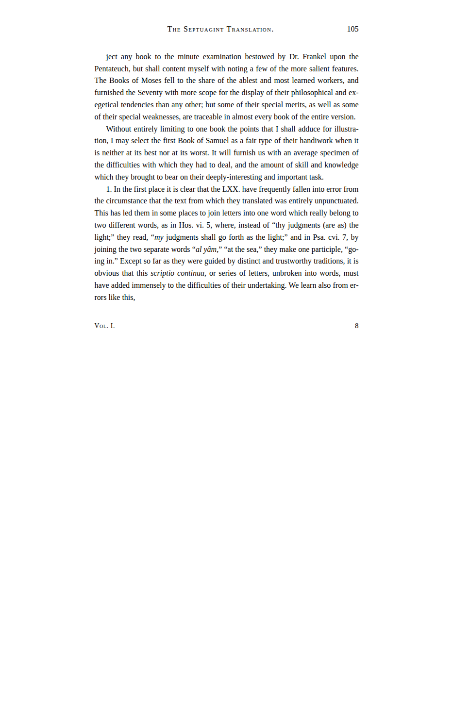The Septuagint Translation.
105
ject any book to the minute examination bestowed by Dr. Frankel upon the Pentateuch, but shall content myself with noting a few of the more salient features. The Books of Moses fell to the share of the ablest and most learned workers, and furnished the Seventy with more scope for the display of their philosophical and exegetical tendencies than any other; but some of their special merits, as well as some of their special weaknesses, are traceable in almost every book of the entire version.
Without entirely limiting to one book the points that I shall adduce for illustration, I may select the first Book of Samuel as a fair type of their handiwork when it is neither at its best nor at its worst. It will furnish us with an average specimen of the difficulties with which they had to deal, and the amount of skill and knowledge which they brought to bear on their deeply-interesting and important task.
1. In the first place it is clear that the LXX. have frequently fallen into error from the circumstance that the text from which they translated was entirely unpunctuated. This has led them in some places to join letters into one word which really belong to two different words, as in Hos. vi. 5, where, instead of “thy judgments (are as) the light;” they read, “my judgments shall go forth as the light;” and in Psa. cvi. 7, by joining the two separate words “al yâm,” “at the sea,” they make one participle, “going in.” Except so far as they were guided by distinct and trustworthy traditions, it is obvious that this scriptio continua, or series of letters, unbroken into words, must have added immensely to the difficulties of their undertaking. We learn also from errors like this,
Vol. I. 8